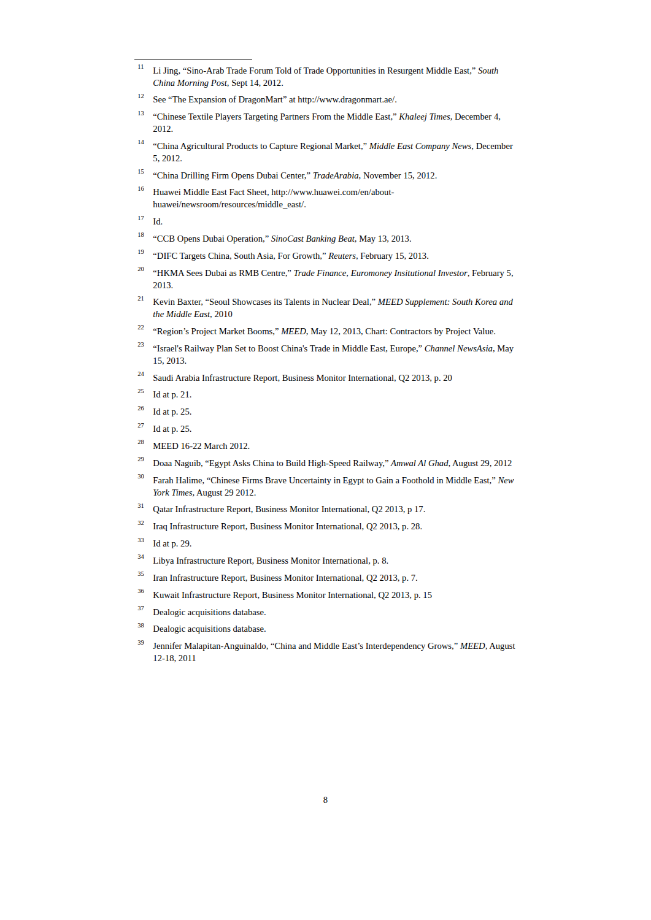11 Li Jing, “Sino-Arab Trade Forum Told of Trade Opportunities in Resurgent Middle East,” South China Morning Post, Sept 14, 2012.
12 See “The Expansion of DragonMart” at http://www.dragonmart.ae/.
13“Chinese Textile Players Targeting Partners From the Middle East,” Khaleej Times, December 4, 2012.
14“China Agricultural Products to Capture Regional Market,” Middle East Company News, December 5, 2012.
15“China Drilling Firm Opens Dubai Center,” TradeArabia, November 15, 2012.
16 Huawei Middle East Fact Sheet, http://www.huawei.com/en/about-huawei/newsroom/resources/middle_east/.
17 Id.
18“CCB Opens Dubai Operation,” SinoCast Banking Beat, May 13, 2013.
19“DIFC Targets China, South Asia, For Growth,” Reuters, February 15, 2013.
20“HKMA Sees Dubai as RMB Centre,” Trade Finance, Euromoney Insitutional Investor, February 5, 2013.
21 Kevin Baxter, “Seoul Showcases its Talents in Nuclear Deal,” MEED Supplement: South Korea and the Middle East, 2010
22“Region’s Project Market Booms,” MEED, May 12, 2013, Chart: Contractors by Project Value.
23“Israel's Railway Plan Set to Boost China's Trade in Middle East, Europe,” Channel NewsAsia, May 15, 2013.
24 Saudi Arabia Infrastructure Report, Business Monitor International, Q2 2013, p. 20
25 Id at p. 21.
26 Id at p. 25.
27 Id at p. 25.
28 MEED 16-22 March 2012.
29 Doaa Naguib, “Egypt Asks China to Build High-Speed Railway,” Amwal Al Ghad, August 29, 2012
30 Farah Halime, “Chinese Firms Brave Uncertainty in Egypt to Gain a Foothold in Middle East,” New York Times, August 29 2012.
31 Qatar Infrastructure Report, Business Monitor International, Q2 2013, p 17.
32 Iraq Infrastructure Report, Business Monitor International, Q2 2013, p. 28.
33 Id at p. 29.
34 Libya Infrastructure Report, Business Monitor International, p. 8.
35 Iran Infrastructure Report, Business Monitor International, Q2 2013, p. 7.
36 Kuwait Infrastructure Report, Business Monitor International, Q2 2013, p. 15
37 Dealogic acquisitions database.
38 Dealogic acquisitions database.
39 Jennifer Malapitan-Anguinaldo, “China and Middle East’s Interdependency Grows,” MEED, August 12-18, 2011
8